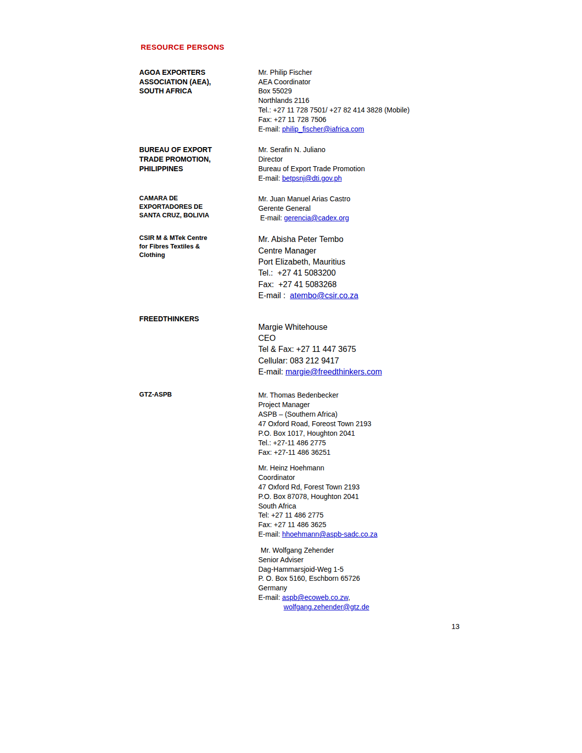RESOURCE PERSONS
| AGOA EXPORTERS ASSOCIATION (AEA), SOUTH AFRICA | Mr. Philip Fischer AEA Coordinator Box 55029 Northlands 2116 Tel.: +27 11 728 7501/ +27 82 414 3828 (Mobile) Fax: +27 11 728 7506 E-mail: philip_fischer@iafrica.com |
| BUREAU OF EXPORT TRADE PROMOTION, PHILIPPINES | Mr. Serafin N. Juliano Director Bureau of Export Trade Promotion E-mail: betpsnj@dti.gov.ph |
| CAMARA DE EXPORTADORES DE SANTA CRUZ, BOLIVIA | Mr. Juan Manuel Arias Castro Gerente General E-mail: gerencia@cadex.org |
| CSIR M & MTek Centre for Fibres Textiles & Clothing | Mr. Abisha Peter Tembo Centre Manager Port Elizabeth, Mauritius Tel.: +27 41 5083200 Fax: +27 41 5083268 E-mail : atembo@csir.co.za |
| FREEDTHINKERS | Margie Whitehouse CEO Tel & Fax: +27 11 447 3675 Cellular: 083 212 9417 E-mail: margie@freedthinkers.com |
| GTZ-ASPB | Mr. Thomas Bedenbecker Project Manager ASPB – (Southern Africa) 47 Oxford Road, Foreost Town 2193 P.O. Box 1017, Houghton 2041 Tel.: +27-11 486 2775 Fax: +27-11 486 36251 Mr. Heinz Hoehmann Coordinator 47 Oxford Rd, Forest Town 2193 P.O. Box 87078, Houghton 2041 South Africa Tel: +27 11 486 2775 Fax: +27 11 486 3625 E-mail: hhoehmann@aspb-sadc.co.za Mr. Wolfgang Zehender Senior Adviser Dag-Hammarsjoid-Weg 1-5 P. O. Box 5160, Eschborn 65726 Germany E-mail: aspb@ecoweb.co.zw , wolfgang.zehender@gtz.de |
13